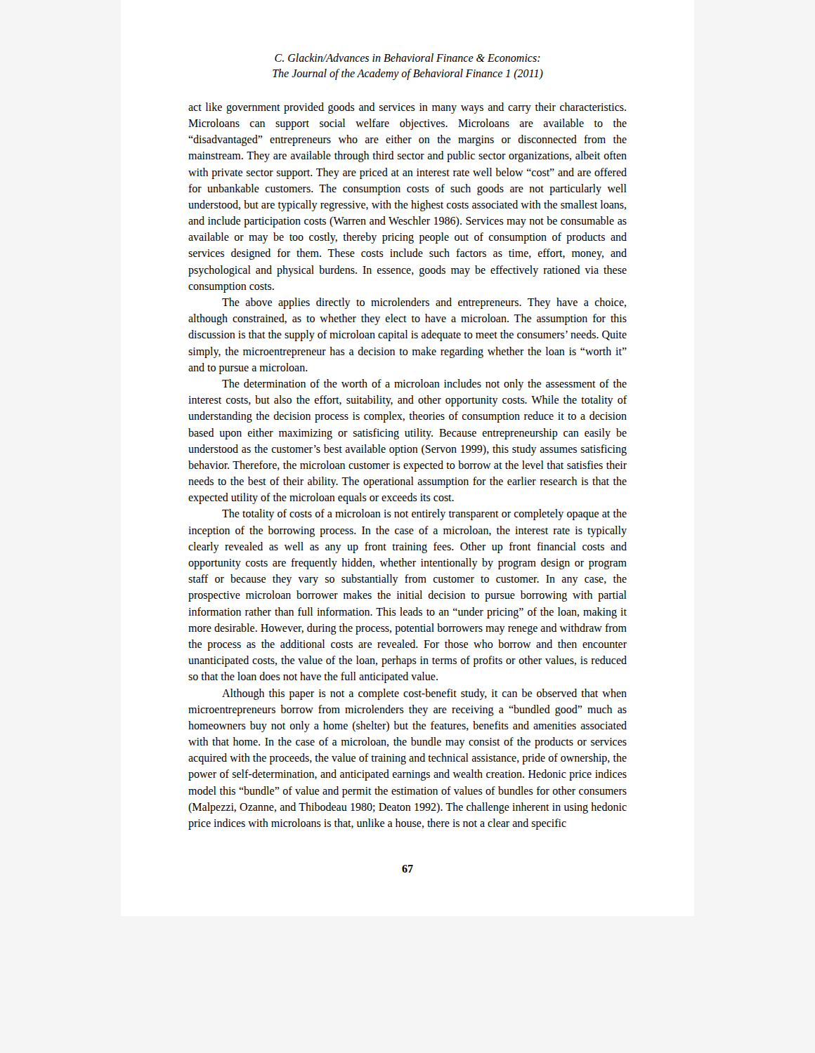C. Glackin/Advances in Behavioral Finance & Economics: The Journal of the Academy of Behavioral Finance 1 (2011)
act like government provided goods and services in many ways and carry their characteristics. Microloans can support social welfare objectives. Microloans are available to the “disadvantaged” entrepreneurs who are either on the margins or disconnected from the mainstream. They are available through third sector and public sector organizations, albeit often with private sector support. They are priced at an interest rate well below “cost” and are offered for unbankable customers. The consumption costs of such goods are not particularly well understood, but are typically regressive, with the highest costs associated with the smallest loans, and include participation costs (Warren and Weschler 1986). Services may not be consumable as available or may be too costly, thereby pricing people out of consumption of products and services designed for them. These costs include such factors as time, effort, money, and psychological and physical burdens. In essence, goods may be effectively rationed via these consumption costs.
The above applies directly to microlenders and entrepreneurs. They have a choice, although constrained, as to whether they elect to have a microloan. The assumption for this discussion is that the supply of microloan capital is adequate to meet the consumers’ needs. Quite simply, the microentrepreneur has a decision to make regarding whether the loan is “worth it” and to pursue a microloan.
The determination of the worth of a microloan includes not only the assessment of the interest costs, but also the effort, suitability, and other opportunity costs. While the totality of understanding the decision process is complex, theories of consumption reduce it to a decision based upon either maximizing or satisficing utility. Because entrepreneurship can easily be understood as the customer’s best available option (Servon 1999), this study assumes satisficing behavior. Therefore, the microloan customer is expected to borrow at the level that satisfies their needs to the best of their ability. The operational assumption for the earlier research is that the expected utility of the microloan equals or exceeds its cost.
The totality of costs of a microloan is not entirely transparent or completely opaque at the inception of the borrowing process. In the case of a microloan, the interest rate is typically clearly revealed as well as any up front training fees. Other up front financial costs and opportunity costs are frequently hidden, whether intentionally by program design or program staff or because they vary so substantially from customer to customer. In any case, the prospective microloan borrower makes the initial decision to pursue borrowing with partial information rather than full information. This leads to an “under pricing” of the loan, making it more desirable. However, during the process, potential borrowers may renege and withdraw from the process as the additional costs are revealed. For those who borrow and then encounter unanticipated costs, the value of the loan, perhaps in terms of profits or other values, is reduced so that the loan does not have the full anticipated value.
Although this paper is not a complete cost-benefit study, it can be observed that when microentrepreneurs borrow from microlenders they are receiving a “bundled good” much as homeowners buy not only a home (shelter) but the features, benefits and amenities associated with that home. In the case of a microloan, the bundle may consist of the products or services acquired with the proceeds, the value of training and technical assistance, pride of ownership, the power of self-determination, and anticipated earnings and wealth creation. Hedonic price indices model this “bundle” of value and permit the estimation of values of bundles for other consumers (Malpezzi, Ozanne, and Thibodeau 1980; Deaton 1992). The challenge inherent in using hedonic price indices with microloans is that, unlike a house, there is not a clear and specific
67